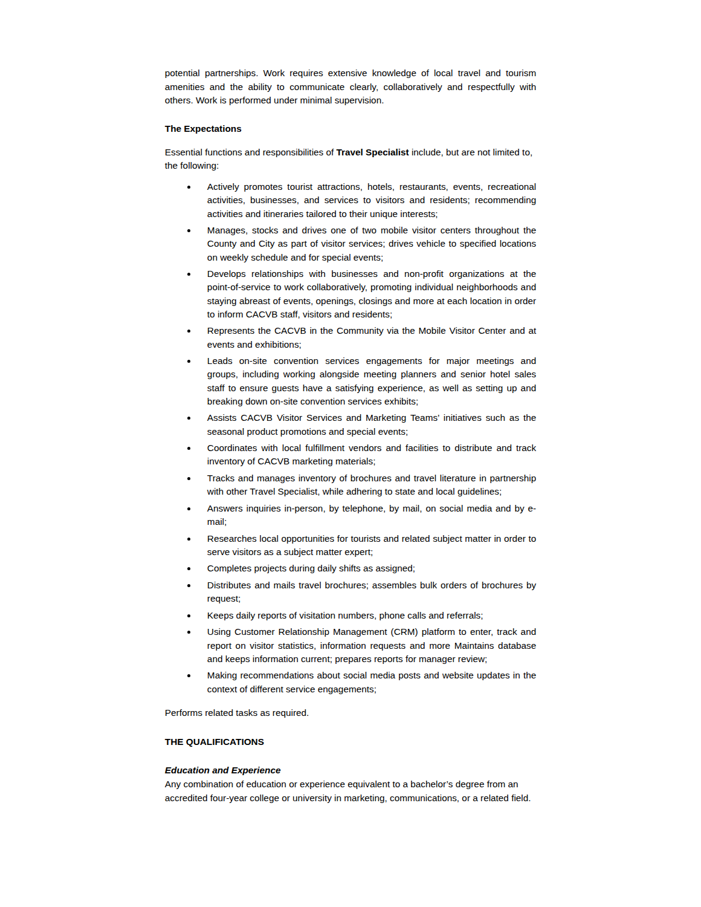potential partnerships. Work requires extensive knowledge of local travel and tourism amenities and the ability to communicate clearly, collaboratively and respectfully with others. Work is performed under minimal supervision.
The Expectations
Essential functions and responsibilities of Travel Specialist include, but are not limited to, the following:
Actively promotes tourist attractions, hotels, restaurants, events, recreational activities, businesses, and services to visitors and residents; recommending activities and itineraries tailored to their unique interests;
Manages, stocks and drives one of two mobile visitor centers throughout the County and City as part of visitor services; drives vehicle to specified locations on weekly schedule and for special events;
Develops relationships with businesses and non-profit organizations at the point-of-service to work collaboratively, promoting individual neighborhoods and staying abreast of events, openings, closings and more at each location in order to inform CACVB staff, visitors and residents;
Represents the CACVB in the Community via the Mobile Visitor Center and at events and exhibitions;
Leads on-site convention services engagements for major meetings and groups, including working alongside meeting planners and senior hotel sales staff to ensure guests have a satisfying experience, as well as setting up and breaking down on-site convention services exhibits;
Assists CACVB Visitor Services and Marketing Teams’ initiatives such as the seasonal product promotions and special events;
Coordinates with local fulfillment vendors and facilities to distribute and track inventory of CACVB marketing materials;
Tracks and manages inventory of brochures and travel literature in partnership with other Travel Specialist, while adhering to state and local guidelines;
Answers inquiries in-person, by telephone, by mail, on social media and by e-mail;
Researches local opportunities for tourists and related subject matter in order to serve visitors as a subject matter expert;
Completes projects during daily shifts as assigned;
Distributes and mails travel brochures; assembles bulk orders of brochures by request;
Keeps daily reports of visitation numbers, phone calls and referrals;
Using Customer Relationship Management (CRM) platform to enter, track and report on visitor statistics, information requests and more Maintains database and keeps information current; prepares reports for manager review;
Making recommendations about social media posts and website updates in the context of different service engagements;
Performs related tasks as required.
THE QUALIFICATIONS
Education and Experience
Any combination of education or experience equivalent to a bachelor’s degree from an accredited four-year college or university in marketing, communications, or a related field.